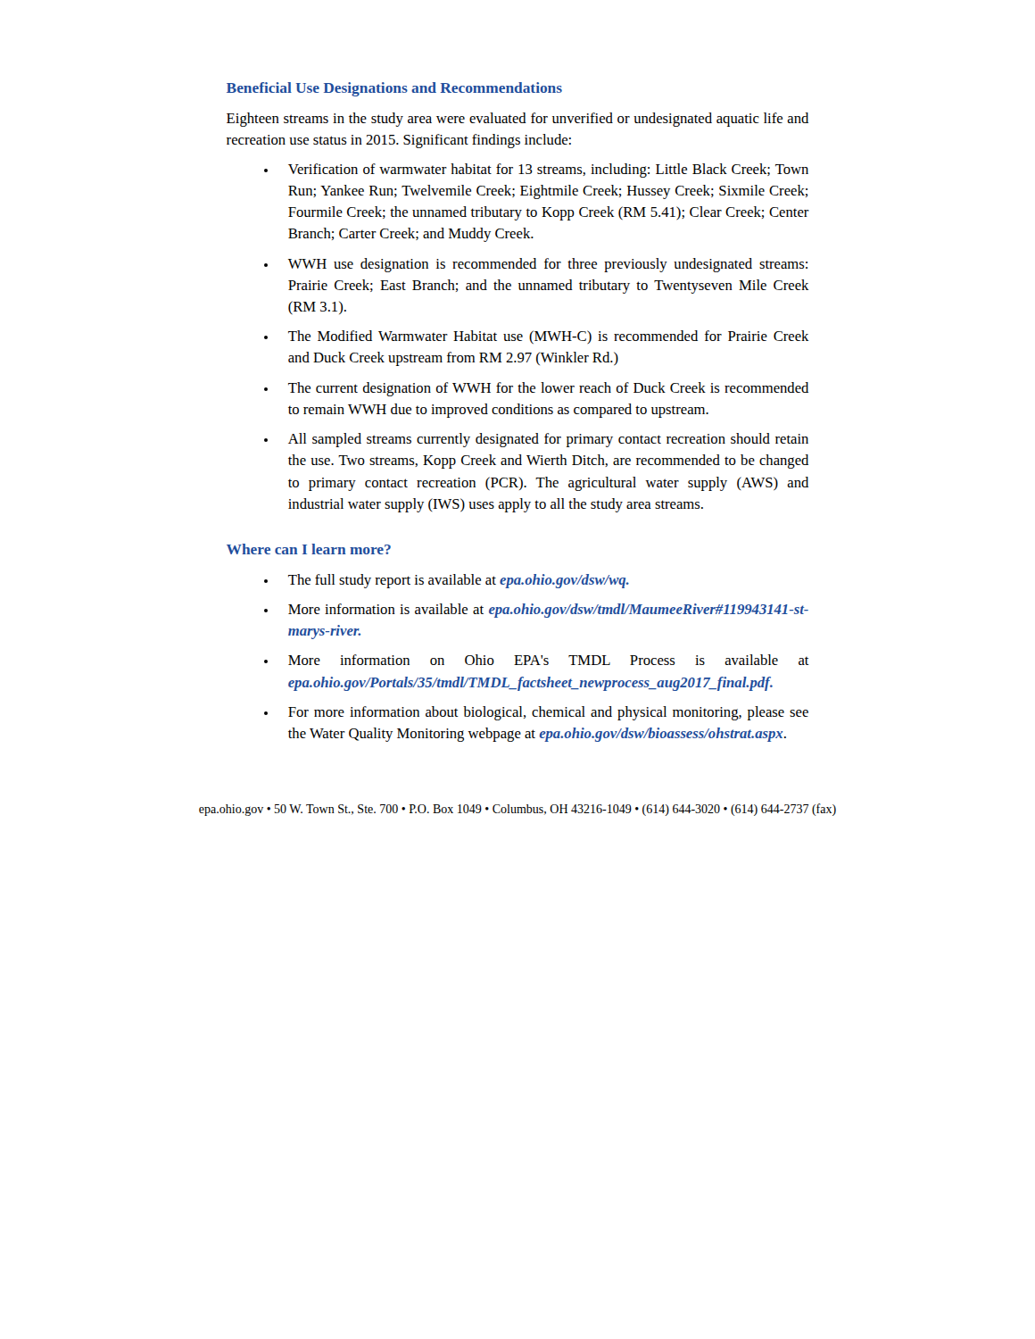Beneficial Use Designations and Recommendations
Eighteen streams in the study area were evaluated for unverified or undesignated aquatic life and recreation use status in 2015. Significant findings include:
Verification of warmwater habitat for 13 streams, including: Little Black Creek; Town Run; Yankee Run; Twelvemile Creek; Eightmile Creek; Hussey Creek; Sixmile Creek; Fourmile Creek; the unnamed tributary to Kopp Creek (RM 5.41); Clear Creek; Center Branch; Carter Creek; and Muddy Creek.
WWH use designation is recommended for three previously undesignated streams: Prairie Creek; East Branch; and the unnamed tributary to Twentyseven Mile Creek (RM 3.1).
The Modified Warmwater Habitat use (MWH-C) is recommended for Prairie Creek and Duck Creek upstream from RM 2.97 (Winkler Rd.)
The current designation of WWH for the lower reach of Duck Creek is recommended to remain WWH due to improved conditions as compared to upstream.
All sampled streams currently designated for primary contact recreation should retain the use. Two streams, Kopp Creek and Wierth Ditch, are recommended to be changed to primary contact recreation (PCR). The agricultural water supply (AWS) and industrial water supply (IWS) uses apply to all the study area streams.
Where can I learn more?
The full study report is available at epa.ohio.gov/dsw/wq.
More information is available at epa.ohio.gov/dsw/tmdl/MaumeeRiver#119943141-st-marys-river.
More information on Ohio EPA's TMDL Process is available at epa.ohio.gov/Portals/35/tmdl/TMDL_factsheet_newprocess_aug2017_final.pdf.
For more information about biological, chemical and physical monitoring, please see the Water Quality Monitoring webpage at epa.ohio.gov/dsw/bioassess/ohstrat.aspx.
epa.ohio.gov • 50 W. Town St., Ste. 700 • P.O. Box 1049 • Columbus, OH 43216-1049 • (614) 644-3020 • (614) 644-2737 (fax)